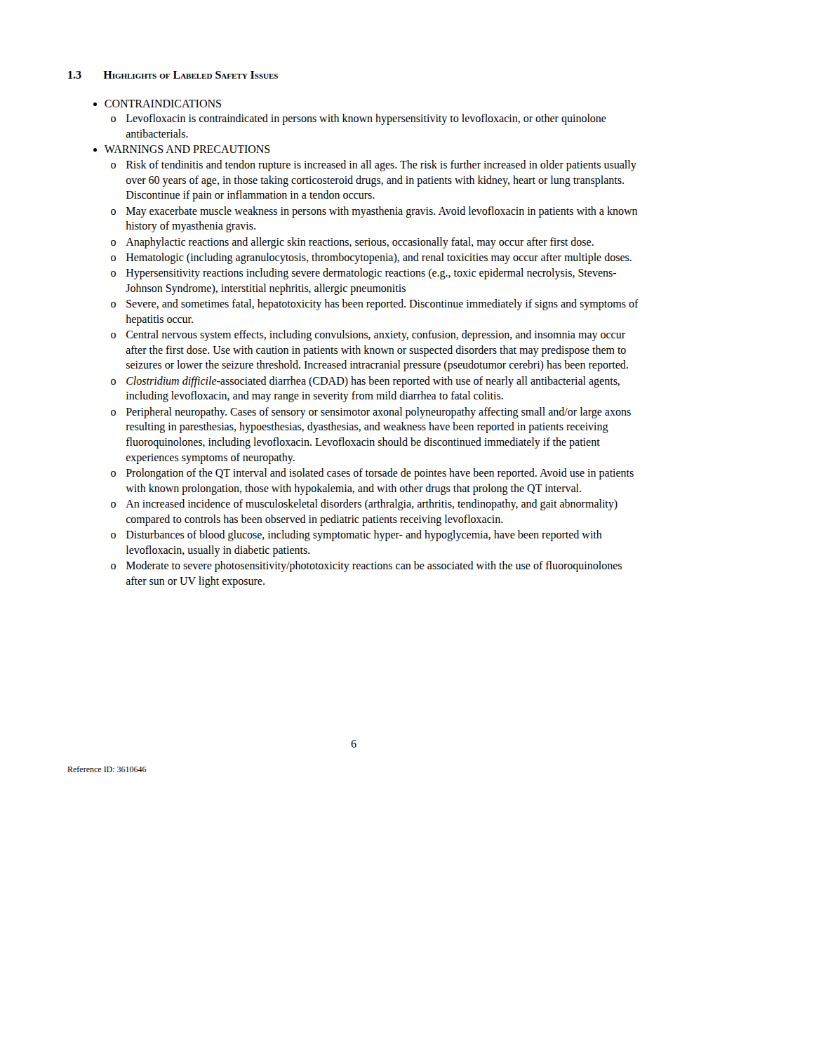1.3 Highlights of Labeled Safety Issues
CONTRAINDICATIONS
Levofloxacin is contraindicated in persons with known hypersensitivity to levofloxacin, or other quinolone antibacterials.
WARNINGS AND PRECAUTIONS
Risk of tendinitis and tendon rupture is increased in all ages. The risk is further increased in older patients usually over 60 years of age, in those taking corticosteroid drugs, and in patients with kidney, heart or lung transplants. Discontinue if pain or inflammation in a tendon occurs.
May exacerbate muscle weakness in persons with myasthenia gravis. Avoid levofloxacin in patients with a known history of myasthenia gravis.
Anaphylactic reactions and allergic skin reactions, serious, occasionally fatal, may occur after first dose.
Hematologic (including agranulocytosis, thrombocytopenia), and renal toxicities may occur after multiple doses.
Hypersensitivity reactions including severe dermatologic reactions (e.g., toxic epidermal necrolysis, Stevens-Johnson Syndrome), interstitial nephritis, allergic pneumonitis
Severe, and sometimes fatal, hepatotoxicity has been reported. Discontinue immediately if signs and symptoms of hepatitis occur.
Central nervous system effects, including convulsions, anxiety, confusion, depression, and insomnia may occur after the first dose. Use with caution in patients with known or suspected disorders that may predispose them to seizures or lower the seizure threshold. Increased intracranial pressure (pseudotumor cerebri) has been reported.
Clostridium difficile-associated diarrhea (CDAD) has been reported with use of nearly all antibacterial agents, including levofloxacin, and may range in severity from mild diarrhea to fatal colitis.
Peripheral neuropathy. Cases of sensory or sensimotor axonal polyneuropathy affecting small and/or large axons resulting in paresthesias, hypoesthesias, dyasthesias, and weakness have been reported in patients receiving fluoroquinolones, including levofloxacin. Levofloxacin should be discontinued immediately if the patient experiences symptoms of neuropathy.
Prolongation of the QT interval and isolated cases of torsade de pointes have been reported. Avoid use in patients with known prolongation, those with hypokalemia, and with other drugs that prolong the QT interval.
An increased incidence of musculoskeletal disorders (arthralgia, arthritis, tendinopathy, and gait abnormality) compared to controls has been observed in pediatric patients receiving levofloxacin.
Disturbances of blood glucose, including symptomatic hyper- and hypoglycemia, have been reported with levofloxacin, usually in diabetic patients.
Moderate to severe photosensitivity/phototoxicity reactions can be associated with the use of fluoroquinolones after sun or UV light exposure.
6
Reference ID: 3610646